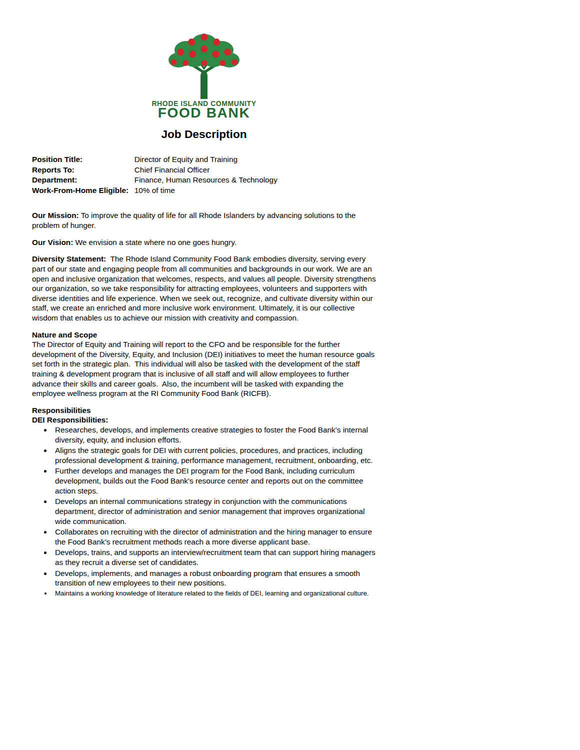RHODE ISLAND COMMUNITY FOOD BANK
Job Description
| Position Title: | Director of Equity and Training |
| Reports To: | Chief Financial Officer |
| Department: | Finance, Human Resources & Technology |
| Work-From-Home Eligible: | 10% of time |
Our Mission: To improve the quality of life for all Rhode Islanders by advancing solutions to the problem of hunger.
Our Vision: We envision a state where no one goes hungry.
Diversity Statement: The Rhode Island Community Food Bank embodies diversity, serving every part of our state and engaging people from all communities and backgrounds in our work. We are an open and inclusive organization that welcomes, respects, and values all people. Diversity strengthens our organization, so we take responsibility for attracting employees, volunteers and supporters with diverse identities and life experience. When we seek out, recognize, and cultivate diversity within our staff, we create an enriched and more inclusive work environment. Ultimately, it is our collective wisdom that enables us to achieve our mission with creativity and compassion.
Nature and Scope
The Director of Equity and Training will report to the CFO and be responsible for the further development of the Diversity, Equity, and Inclusion (DEI) initiatives to meet the human resource goals set forth in the strategic plan. This individual will also be tasked with the development of the staff training & development program that is inclusive of all staff and will allow employees to further advance their skills and career goals. Also, the incumbent will be tasked with expanding the employee wellness program at the RI Community Food Bank (RICFB).
Responsibilities
DEI Responsibilities:
Researches, develops, and implements creative strategies to foster the Food Bank’s internal diversity, equity, and inclusion efforts.
Aligns the strategic goals for DEI with current policies, procedures, and practices, including professional development & training, performance management, recruitment, onboarding, etc.
Further develops and manages the DEI program for the Food Bank, including curriculum development, builds out the Food Bank’s resource center and reports out on the committee action steps.
Develops an internal communications strategy in conjunction with the communications department, director of administration and senior management that improves organizational wide communication.
Collaborates on recruiting with the director of administration and the hiring manager to ensure the Food Bank’s recruitment methods reach a more diverse applicant base.
Develops, trains, and supports an interview/recruitment team that can support hiring managers as they recruit a diverse set of candidates.
Develops, implements, and manages a robust onboarding program that ensures a smooth transition of new employees to their new positions.
Maintains a working knowledge of literature related to the fields of DEI, learning and organizational culture.